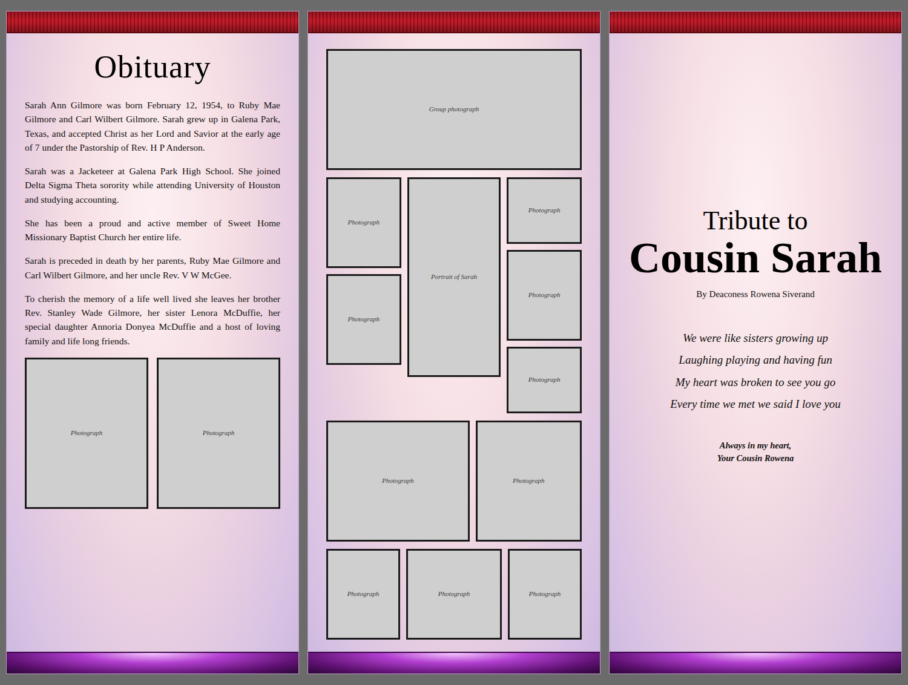Obituary
Sarah Ann Gilmore was born February 12, 1954, to Ruby Mae Gilmore and Carl Wilbert Gilmore. Sarah grew up in Galena Park, Texas, and accepted Christ as her Lord and Savior at the early age of 7 under the Pastorship of Rev. H P Anderson.
Sarah was a Jacketeer at Galena Park High School. She joined Delta Sigma Theta sorority while attending University of Houston and studying accounting.
She has been a proud and active member of Sweet Home Missionary Baptist Church her entire life.
Sarah is preceded in death by her parents, Ruby Mae Gilmore and Carl Wilbert Gilmore, and her uncle Rev. V W McGee.
To cherish the memory of a life well lived she leaves her brother Rev. Stanley Wade Gilmore, her sister Lenora McDuffie, her special daughter Annoria Donyea McDuffie and a host of loving family and life long friends.
Photograph
Photograph
Group photograph
Photograph
Photograph
Portrait of Sarah
Photograph
Photograph
Photograph
Photograph
Photograph
Photograph
Photograph
Photograph
Tribute to
Cousin Sarah
By Deaconess Rowena Siverand
We were like sisters growing up
Laughing playing and having fun
My heart was broken to see you go
Every time we met we said I love you
Always in my heart,
Your Cousin Rowena